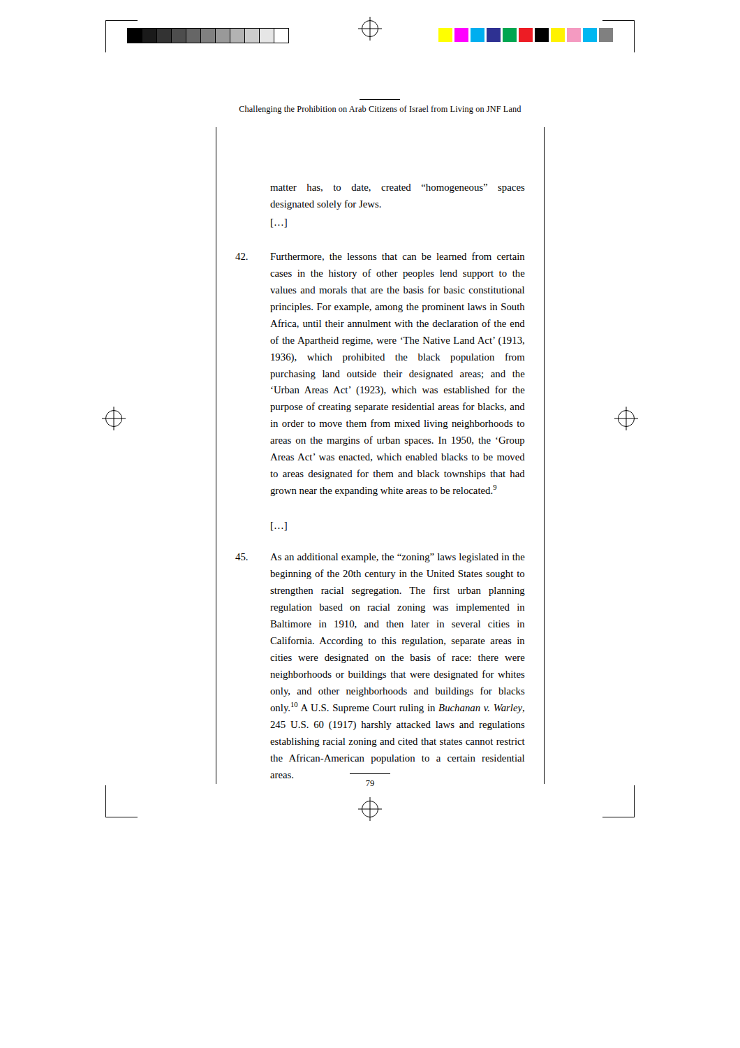Challenging the Prohibition on Arab Citizens of Israel from Living on JNF Land
matter has, to date, created “homogeneous” spaces designated solely for Jews.
[…]
42.
Furthermore, the lessons that can be learned from certain cases in the history of other peoples lend support to the values and morals that are the basis for basic constitutional principles. For example, among the prominent laws in South Africa, until their annulment with the declaration of the end of the Apartheid regime, were ‘The Native Land Act’ (1913, 1936), which prohibited the black population from purchasing land outside their designated areas; and the ‘Urban Areas Act’ (1923), which was established for the purpose of creating separate residential areas for blacks, and in order to move them from mixed living neighborhoods to areas on the margins of urban spaces. In 1950, the ‘Group Areas Act’ was enacted, which enabled blacks to be moved to areas designated for them and black townships that had grown near the expanding white areas to be relocated.9
[…]
45.
As an additional example, the “zoning” laws legislated in the beginning of the 20th century in the United States sought to strengthen racial segregation. The first urban planning regulation based on racial zoning was implemented in Baltimore in 1910, and then later in several cities in California. According to this regulation, separate areas in cities were designated on the basis of race: there were neighborhoods or buildings that were designated for whites only, and other neighborhoods and buildings for blacks only.10 A U.S. Supreme Court ruling in Buchanan v. Warley, 245 U.S. 60 (1917) harshly attacked laws and regulations establishing racial zoning and cited that states cannot restrict the African-American population to a certain residential areas.
79